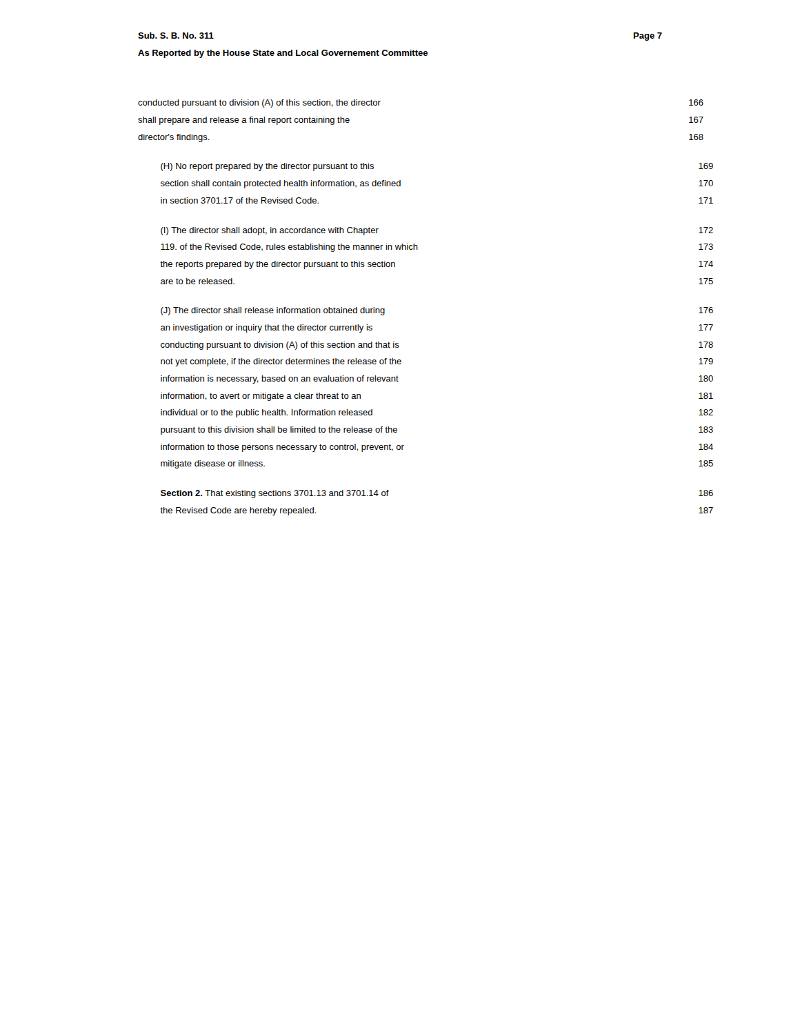Sub. S. B. No. 311
As Reported by the House State and Local Governement Committee
Page 7
conducted pursuant to division (A) of this section, the director166 shall prepare and release a final report containing the167 director's findings.168
(H) No report prepared by the director pursuant to this169 section shall contain protected health information, as defined170 in section 3701.17 of the Revised Code.171
(I) The director shall adopt, in accordance with Chapter172 119. of the Revised Code, rules establishing the manner in which173 the reports prepared by the director pursuant to this section174 are to be released.175
(J) The director shall release information obtained during176 an investigation or inquiry that the director currently is177 conducting pursuant to division (A) of this section and that is178 not yet complete, if the director determines the release of the179 information is necessary, based on an evaluation of relevant180 information, to avert or mitigate a clear threat to an181 individual or to the public health. Information released182 pursuant to this division shall be limited to the release of the183 information to those persons necessary to control, prevent, or184 mitigate disease or illness.185
Section 2. That existing sections 3701.13 and 3701.14 of186 the Revised Code are hereby repealed.187